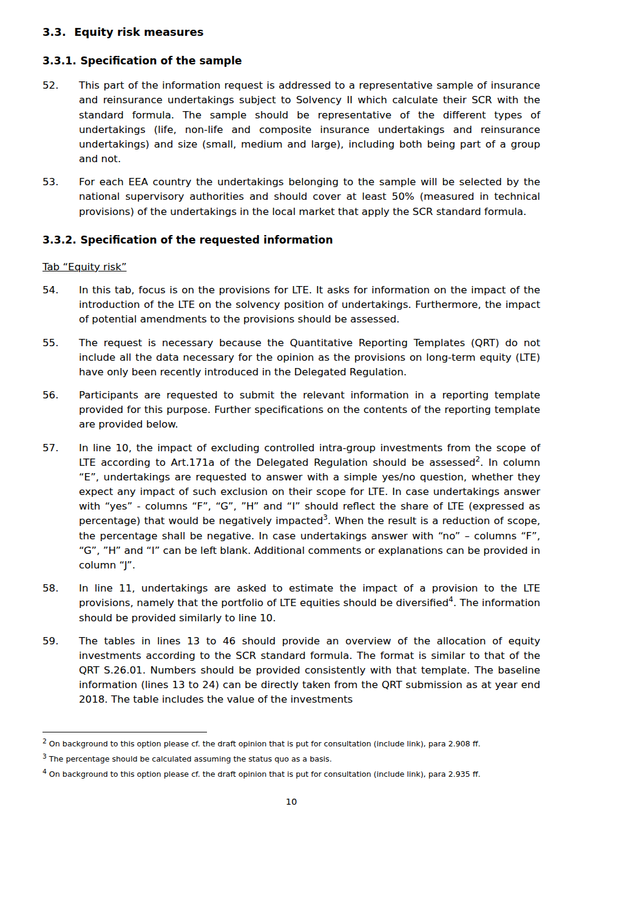3.3. Equity risk measures
3.3.1. Specification of the sample
52. This part of the information request is addressed to a representative sample of insurance and reinsurance undertakings subject to Solvency II which calculate their SCR with the standard formula. The sample should be representative of the different types of undertakings (life, non-life and composite insurance undertakings and reinsurance undertakings) and size (small, medium and large), including both being part of a group and not.
53. For each EEA country the undertakings belonging to the sample will be selected by the national supervisory authorities and should cover at least 50% (measured in technical provisions) of the undertakings in the local market that apply the SCR standard formula.
3.3.2. Specification of the requested information
Tab “Equity risk”
54. In this tab, focus is on the provisions for LTE. It asks for information on the impact of the introduction of the LTE on the solvency position of undertakings. Furthermore, the impact of potential amendments to the provisions should be assessed.
55. The request is necessary because the Quantitative Reporting Templates (QRT) do not include all the data necessary for the opinion as the provisions on long-term equity (LTE) have only been recently introduced in the Delegated Regulation.
56. Participants are requested to submit the relevant information in a reporting template provided for this purpose. Further specifications on the contents of the reporting template are provided below.
57. In line 10, the impact of excluding controlled intra-group investments from the scope of LTE according to Art.171a of the Delegated Regulation should be assessed2. In column “E”, undertakings are requested to answer with a simple yes/no question, whether they expect any impact of such exclusion on their scope for LTE. In case undertakings answer with “yes” - columns “F”, “G”, ”H” and “I” should reflect the share of LTE (expressed as percentage) that would be negatively impacted3. When the result is a reduction of scope, the percentage shall be negative. In case undertakings answer with “no” – columns “F”, “G”, ”H” and “I” can be left blank. Additional comments or explanations can be provided in column “J”.
58. In line 11, undertakings are asked to estimate the impact of a provision to the LTE provisions, namely that the portfolio of LTE equities should be diversified4. The information should be provided similarly to line 10.
59. The tables in lines 13 to 46 should provide an overview of the allocation of equity investments according to the SCR standard formula. The format is similar to that of the QRT S.26.01. Numbers should be provided consistently with that template. The baseline information (lines 13 to 24) can be directly taken from the QRT submission as at year end 2018. The table includes the value of the investments
2 On background to this option please cf. the draft opinion that is put for consultation (include link), para 2.908 ff.
3 The percentage should be calculated assuming the status quo as a basis.
4 On background to this option please cf. the draft opinion that is put for consultation (include link), para 2.935 ff.
10